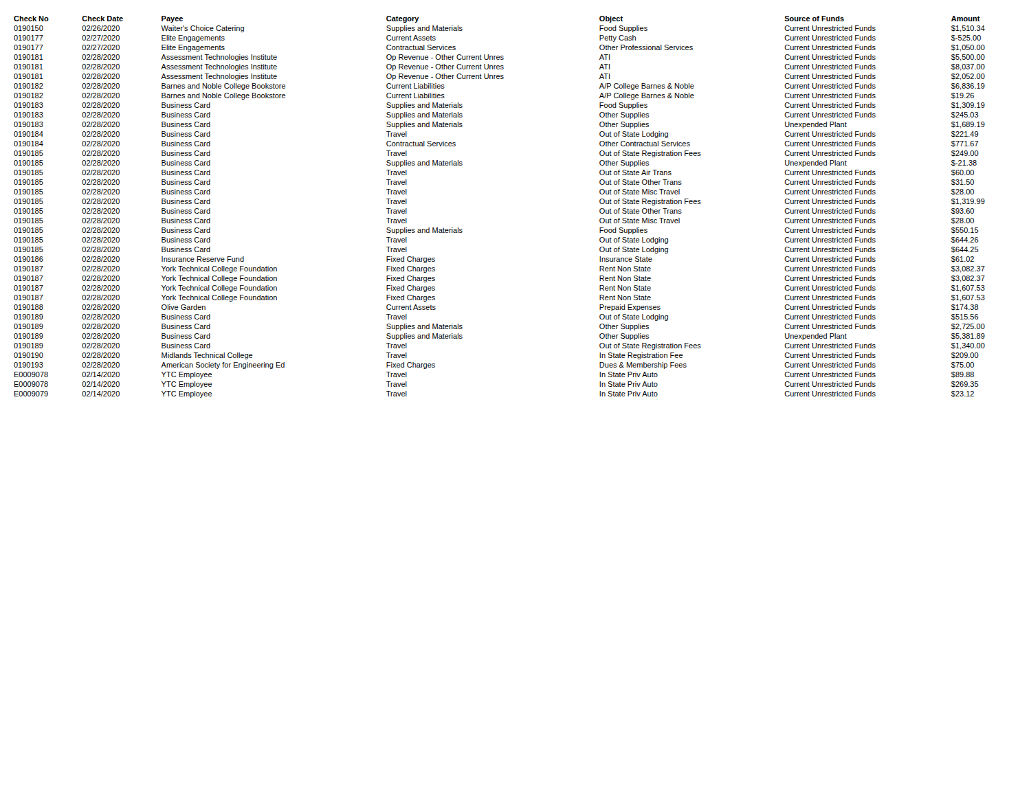| Check No | Check Date | Payee | Category | Object | Source of Funds | Amount |
| --- | --- | --- | --- | --- | --- | --- |
| 0190150 | 02/26/2020 | Waiter's Choice Catering | Supplies and Materials | Food Supplies | Current Unrestricted Funds | $1,510.34 |
| 0190177 | 02/27/2020 | Elite Engagements | Current Assets | Petty Cash | Current Unrestricted Funds | $-525.00 |
| 0190177 | 02/27/2020 | Elite Engagements | Contractual Services | Other Professional Services | Current Unrestricted Funds | $1,050.00 |
| 0190181 | 02/28/2020 | Assessment Technologies Institute | Op Revenue - Other Current Unres | ATI | Current Unrestricted Funds | $5,500.00 |
| 0190181 | 02/28/2020 | Assessment Technologies Institute | Op Revenue - Other Current Unres | ATI | Current Unrestricted Funds | $8,037.00 |
| 0190181 | 02/28/2020 | Assessment Technologies Institute | Op Revenue - Other Current Unres | ATI | Current Unrestricted Funds | $2,052.00 |
| 0190182 | 02/28/2020 | Barnes and Noble College Bookstore | Current Liabilities | A/P College Barnes & Noble | Current Unrestricted Funds | $6,836.19 |
| 0190182 | 02/28/2020 | Barnes and Noble College Bookstore | Current Liabilities | A/P College Barnes & Noble | Current Unrestricted Funds | $19.26 |
| 0190183 | 02/28/2020 | Business Card | Supplies and Materials | Food Supplies | Current Unrestricted Funds | $1,309.19 |
| 0190183 | 02/28/2020 | Business Card | Supplies and Materials | Other Supplies | Current Unrestricted Funds | $245.03 |
| 0190183 | 02/28/2020 | Business Card | Supplies and Materials | Other Supplies | Unexpended Plant | $1,689.19 |
| 0190184 | 02/28/2020 | Business Card | Travel | Out of State Lodging | Current Unrestricted Funds | $221.49 |
| 0190184 | 02/28/2020 | Business Card | Contractual Services | Other Contractual Services | Current Unrestricted Funds | $771.67 |
| 0190185 | 02/28/2020 | Business Card | Travel | Out of State Registration Fees | Current Unrestricted Funds | $249.00 |
| 0190185 | 02/28/2020 | Business Card | Supplies and Materials | Other Supplies | Unexpended Plant | $-21.38 |
| 0190185 | 02/28/2020 | Business Card | Travel | Out of State Air Trans | Current Unrestricted Funds | $60.00 |
| 0190185 | 02/28/2020 | Business Card | Travel | Out of State Other Trans | Current Unrestricted Funds | $31.50 |
| 0190185 | 02/28/2020 | Business Card | Travel | Out of State Misc Travel | Current Unrestricted Funds | $28.00 |
| 0190185 | 02/28/2020 | Business Card | Travel | Out of State Registration Fees | Current Unrestricted Funds | $1,319.99 |
| 0190185 | 02/28/2020 | Business Card | Travel | Out of State Other Trans | Current Unrestricted Funds | $93.60 |
| 0190185 | 02/28/2020 | Business Card | Travel | Out of State Misc Travel | Current Unrestricted Funds | $28.00 |
| 0190185 | 02/28/2020 | Business Card | Supplies and Materials | Food Supplies | Current Unrestricted Funds | $550.15 |
| 0190185 | 02/28/2020 | Business Card | Travel | Out of State Lodging | Current Unrestricted Funds | $644.26 |
| 0190185 | 02/28/2020 | Business Card | Travel | Out of State Lodging | Current Unrestricted Funds | $644.25 |
| 0190186 | 02/28/2020 | Insurance Reserve Fund | Fixed Charges | Insurance State | Current Unrestricted Funds | $61.02 |
| 0190187 | 02/28/2020 | York Technical College Foundation | Fixed Charges | Rent Non State | Current Unrestricted Funds | $3,082.37 |
| 0190187 | 02/28/2020 | York Technical College Foundation | Fixed Charges | Rent Non State | Current Unrestricted Funds | $3,082.37 |
| 0190187 | 02/28/2020 | York Technical College Foundation | Fixed Charges | Rent Non State | Current Unrestricted Funds | $1,607.53 |
| 0190187 | 02/28/2020 | York Technical College Foundation | Fixed Charges | Rent Non State | Current Unrestricted Funds | $1,607.53 |
| 0190188 | 02/28/2020 | Olive Garden | Current Assets | Prepaid Expenses | Current Unrestricted Funds | $174.38 |
| 0190189 | 02/28/2020 | Business Card | Travel | Out of State Lodging | Current Unrestricted Funds | $515.56 |
| 0190189 | 02/28/2020 | Business Card | Supplies and Materials | Other Supplies | Current Unrestricted Funds | $2,725.00 |
| 0190189 | 02/28/2020 | Business Card | Supplies and Materials | Other Supplies | Unexpended Plant | $5,381.89 |
| 0190189 | 02/28/2020 | Business Card | Travel | Out of State Registration Fees | Current Unrestricted Funds | $1,340.00 |
| 0190190 | 02/28/2020 | Midlands Technical College | Travel | In State Registration Fee | Current Unrestricted Funds | $209.00 |
| 0190193 | 02/28/2020 | American Society for Engineering Ed | Fixed Charges | Dues & Membership Fees | Current Unrestricted Funds | $75.00 |
| E0009078 | 02/14/2020 | YTC Employee | Travel | In State Priv Auto | Current Unrestricted Funds | $89.88 |
| E0009078 | 02/14/2020 | YTC Employee | Travel | In State Priv Auto | Current Unrestricted Funds | $269.35 |
| E0009079 | 02/14/2020 | YTC Employee | Travel | In State Priv Auto | Current Unrestricted Funds | $23.12 |